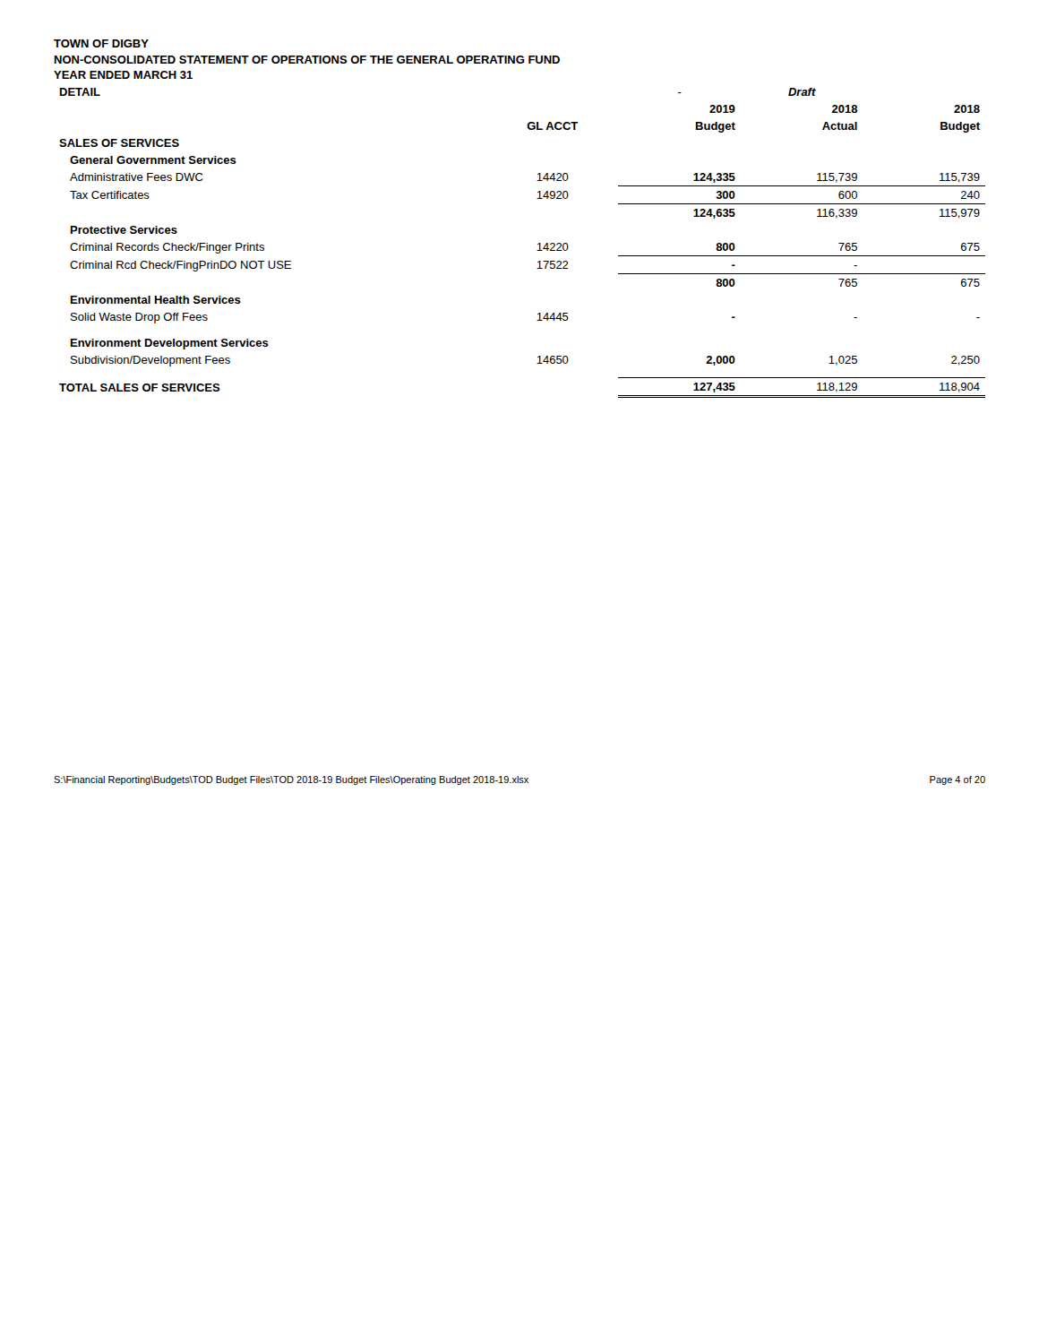TOWN OF DIGBY
NON-CONSOLIDATED STATEMENT OF OPERATIONS OF THE GENERAL OPERATING FUND
YEAR ENDED MARCH 31
| DETAIL | | - | Draft | |
| | | 2019 | 2018 | 2018 |
| | GL ACCT | Budget | Actual | Budget |
| SALES OF SERVICES | | | | |
| General Government Services | | | | |
| Administrative Fees DWC | 14420 | 124,335 | 115,739 | 115,739 |
| Tax Certificates | 14920 | 300 | 600 | 240 |
| | | 124,635 | 116,339 | 115,979 |
| Protective Services | | | | |
| Criminal Records Check/Finger Prints | 14220 | 800 | 765 | 675 |
| Criminal Rcd Check/FingPrinDO NOT USE | 17522 | - | - | |
| | | 800 | 765 | 675 |
| Environmental Health Services | | | | |
| Solid Waste Drop Off Fees | 14445 | - | - | - |
| Environment Development Services | | | | |
| Subdivision/Development Fees | 14650 | 2,000 | 1,025 | 2,250 |
| TOTAL SALES OF SERVICES | | 127,435 | 118,129 | 118,904 |
S:\Financial Reporting\Budgets\TOD Budget Files\TOD 2018-19 Budget Files\Operating Budget 2018-19.xlsx Page 4 of 20